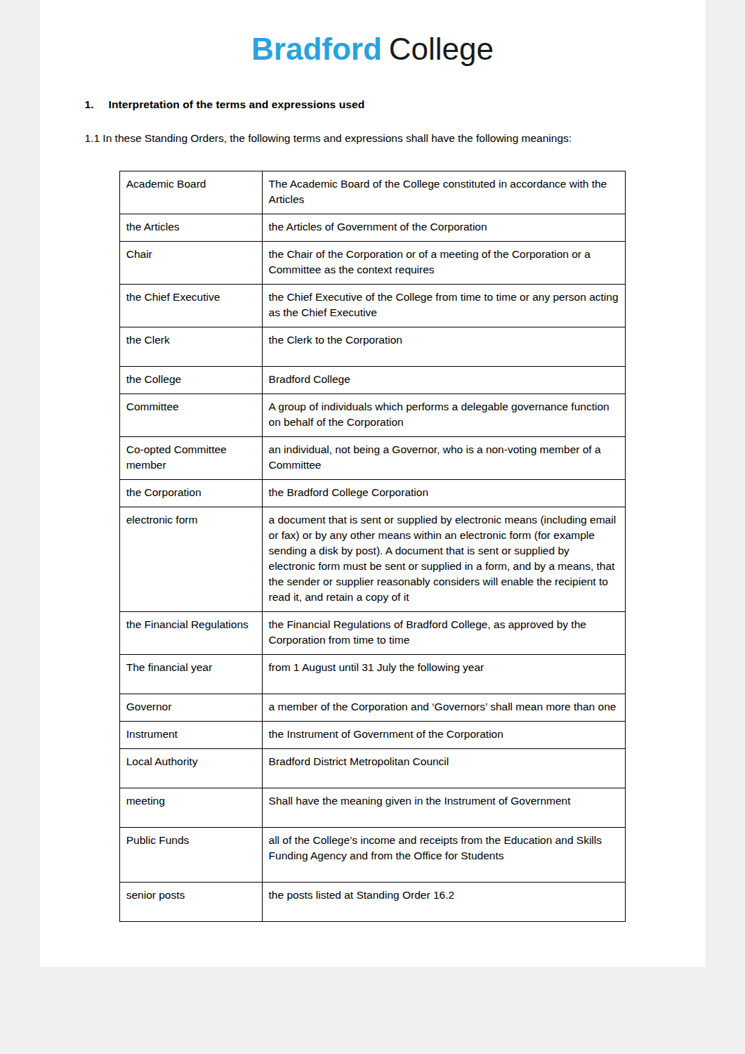Bradford College
1. Interpretation of the terms and expressions used
1.1 In these Standing Orders, the following terms and expressions shall have the following meanings:
| Academic Board | The Academic Board of the College constituted in accordance with the Articles |
| the Articles | the Articles of Government of the Corporation |
| Chair | the Chair of the Corporation or of a meeting of the Corporation or a Committee as the context requires |
| the Chief Executive | the Chief Executive of the College from time to time or any person acting as the Chief Executive |
| the Clerk | the Clerk to the Corporation |
| the College | Bradford College |
| Committee | A group of individuals which performs a delegable governance function on behalf of the Corporation |
| Co-opted Committee member | an individual, not being a Governor, who is a non-voting member of a Committee |
| the Corporation | the Bradford College Corporation |
| electronic form | a document that is sent or supplied by electronic means (including email or fax) or by any other means within an electronic form (for example sending a disk by post). A document that is sent or supplied by electronic form must be sent or supplied in a form, and by a means, that the sender or supplier reasonably considers will enable the recipient to read it, and retain a copy of it |
| the Financial Regulations | the Financial Regulations of Bradford College, as approved by the Corporation from time to time |
| The financial year | from 1 August until 31 July the following year |
| Governor | a member of the Corporation and ‘Governors’ shall mean more than one |
| Instrument | the Instrument of Government of the Corporation |
| Local Authority | Bradford District Metropolitan Council |
| meeting | Shall have the meaning given in the Instrument of Government |
| Public Funds | all of the College’s income and receipts from the Education and Skills Funding Agency and from the Office for Students |
| senior posts | the posts listed at Standing Order 16.2 |